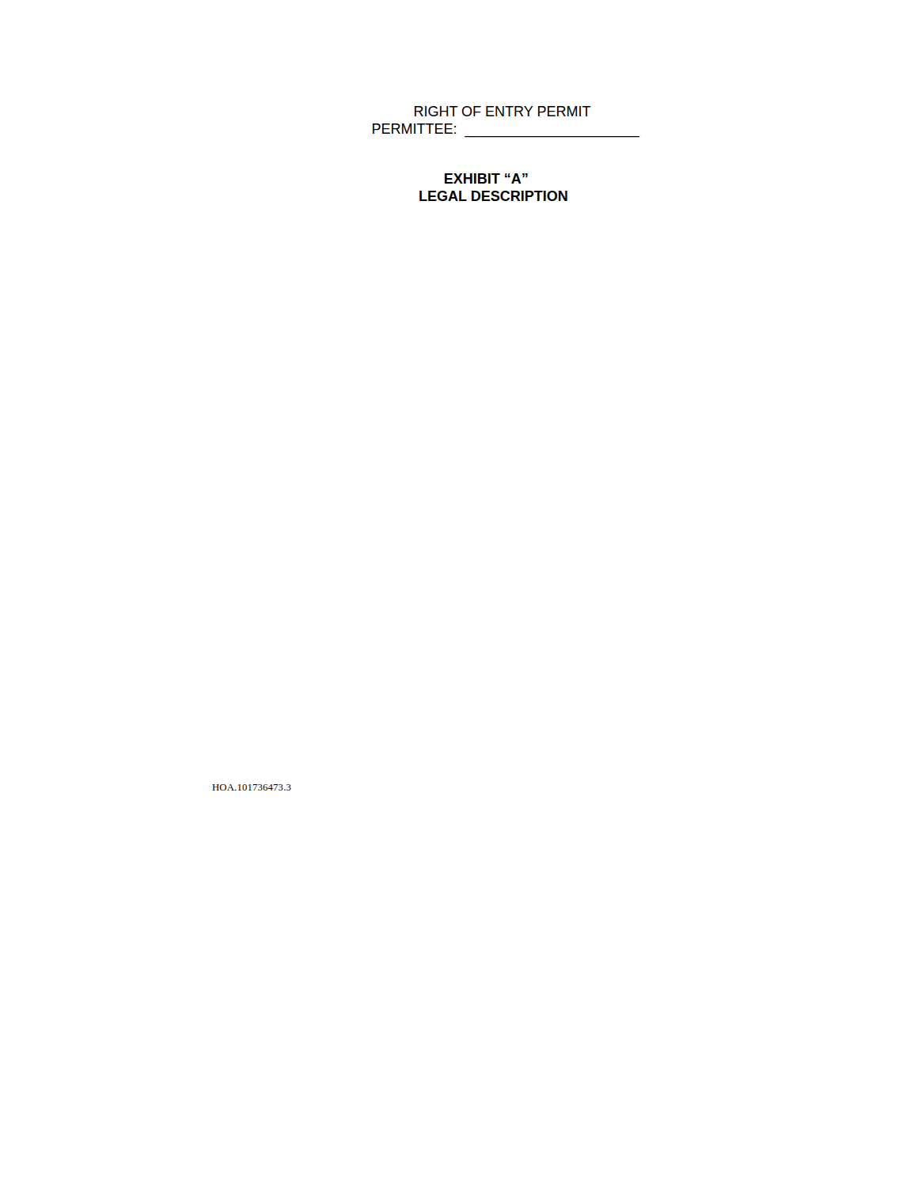RIGHT OF ENTRY PERMIT
PERMITTEE: ______________________
EXHIBIT “A”
LEGAL DESCRIPTION
HOA.101736473.3